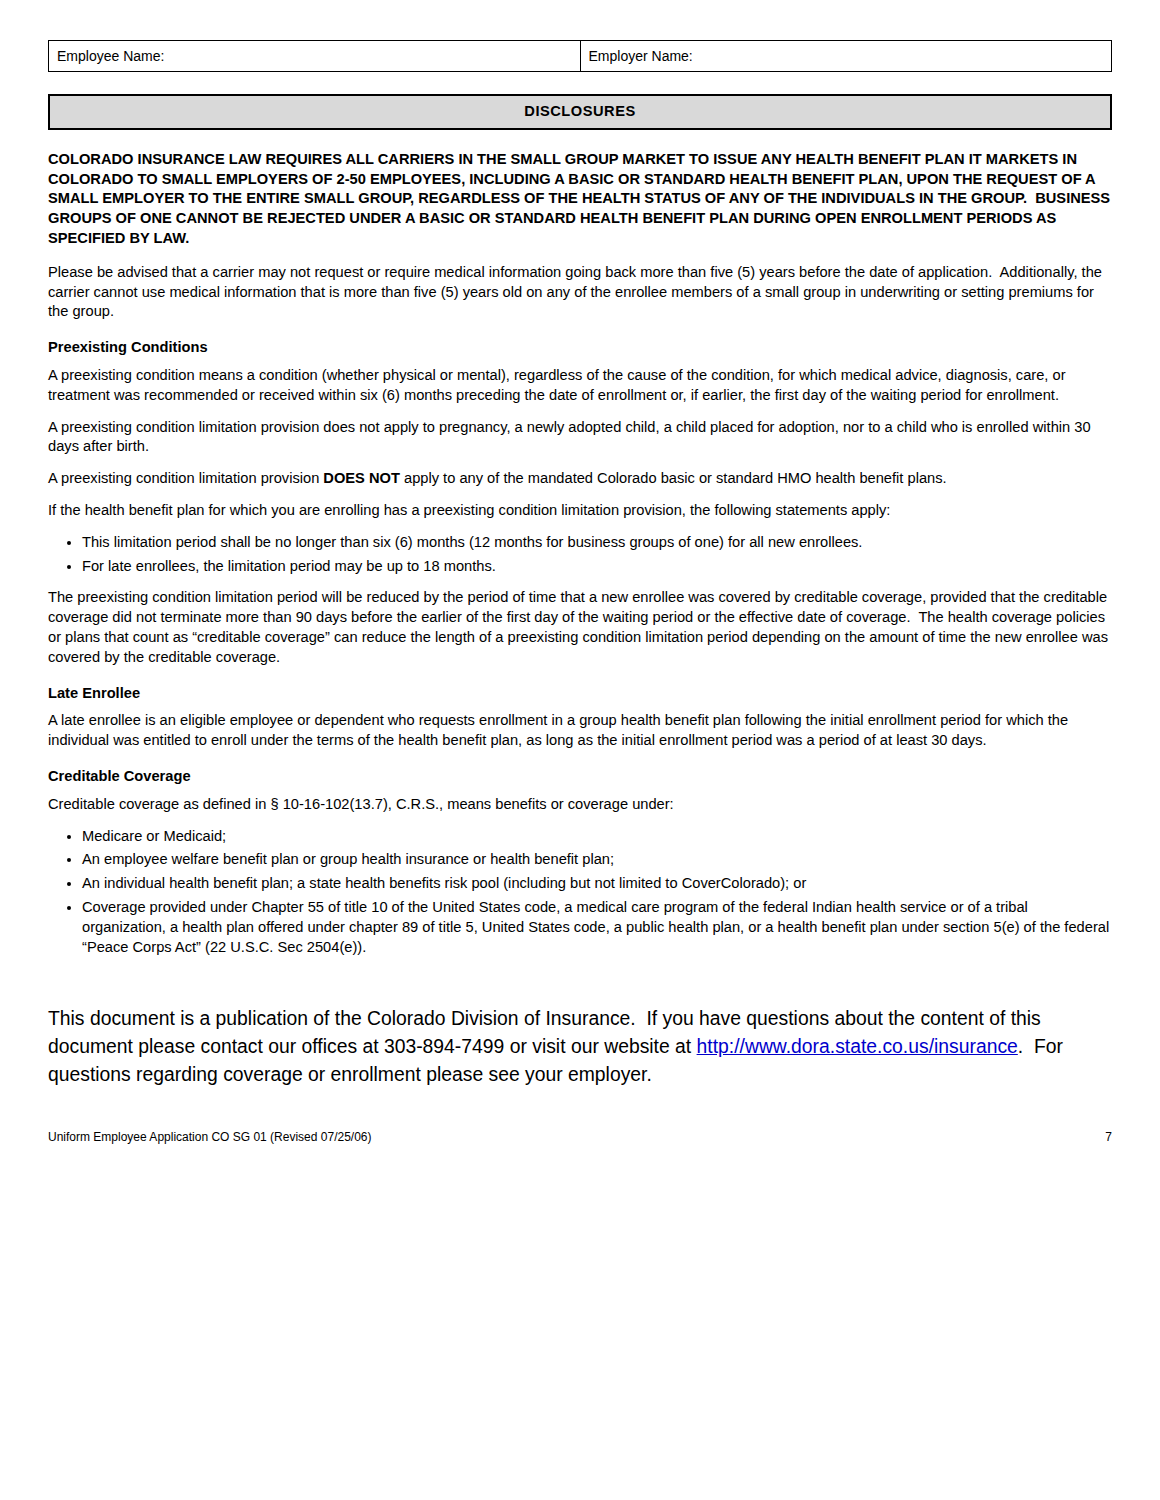| Employee Name: | Employer Name: |
DISCLOSURES
COLORADO INSURANCE LAW REQUIRES ALL CARRIERS IN THE SMALL GROUP MARKET TO ISSUE ANY HEALTH BENEFIT PLAN IT MARKETS IN COLORADO TO SMALL EMPLOYERS OF 2-50 EMPLOYEES, INCLUDING A BASIC OR STANDARD HEALTH BENEFIT PLAN, UPON THE REQUEST OF A SMALL EMPLOYER TO THE ENTIRE SMALL GROUP, REGARDLESS OF THE HEALTH STATUS OF ANY OF THE INDIVIDUALS IN THE GROUP. BUSINESS GROUPS OF ONE CANNOT BE REJECTED UNDER A BASIC OR STANDARD HEALTH BENEFIT PLAN DURING OPEN ENROLLMENT PERIODS AS SPECIFIED BY LAW.
Please be advised that a carrier may not request or require medical information going back more than five (5) years before the date of application. Additionally, the carrier cannot use medical information that is more than five (5) years old on any of the enrollee members of a small group in underwriting or setting premiums for the group.
Preexisting Conditions
A preexisting condition means a condition (whether physical or mental), regardless of the cause of the condition, for which medical advice, diagnosis, care, or treatment was recommended or received within six (6) months preceding the date of enrollment or, if earlier, the first day of the waiting period for enrollment.
A preexisting condition limitation provision does not apply to pregnancy, a newly adopted child, a child placed for adoption, nor to a child who is enrolled within 30 days after birth.
A preexisting condition limitation provision DOES NOT apply to any of the mandated Colorado basic or standard HMO health benefit plans.
If the health benefit plan for which you are enrolling has a preexisting condition limitation provision, the following statements apply:
This limitation period shall be no longer than six (6) months (12 months for business groups of one) for all new enrollees.
For late enrollees, the limitation period may be up to 18 months.
The preexisting condition limitation period will be reduced by the period of time that a new enrollee was covered by creditable coverage, provided that the creditable coverage did not terminate more than 90 days before the earlier of the first day of the waiting period or the effective date of coverage. The health coverage policies or plans that count as “creditable coverage” can reduce the length of a preexisting condition limitation period depending on the amount of time the new enrollee was covered by the creditable coverage.
Late Enrollee
A late enrollee is an eligible employee or dependent who requests enrollment in a group health benefit plan following the initial enrollment period for which the individual was entitled to enroll under the terms of the health benefit plan, as long as the initial enrollment period was a period of at least 30 days.
Creditable Coverage
Creditable coverage as defined in § 10-16-102(13.7), C.R.S., means benefits or coverage under:
Medicare or Medicaid;
An employee welfare benefit plan or group health insurance or health benefit plan;
An individual health benefit plan; a state health benefits risk pool (including but not limited to CoverColorado); or
Coverage provided under Chapter 55 of title 10 of the United States code, a medical care program of the federal Indian health service or of a tribal organization, a health plan offered under chapter 89 of title 5, United States code, a public health plan, or a health benefit plan under section 5(e) of the federal “Peace Corps Act” (22 U.S.C. Sec 2504(e)).
This document is a publication of the Colorado Division of Insurance. If you have questions about the content of this document please contact our offices at 303-894-7499 or visit our website at http://www.dora.state.co.us/insurance. For questions regarding coverage or enrollment please see your employer.
Uniform Employee Application CO SG 01 (Revised 07/25/06) 7